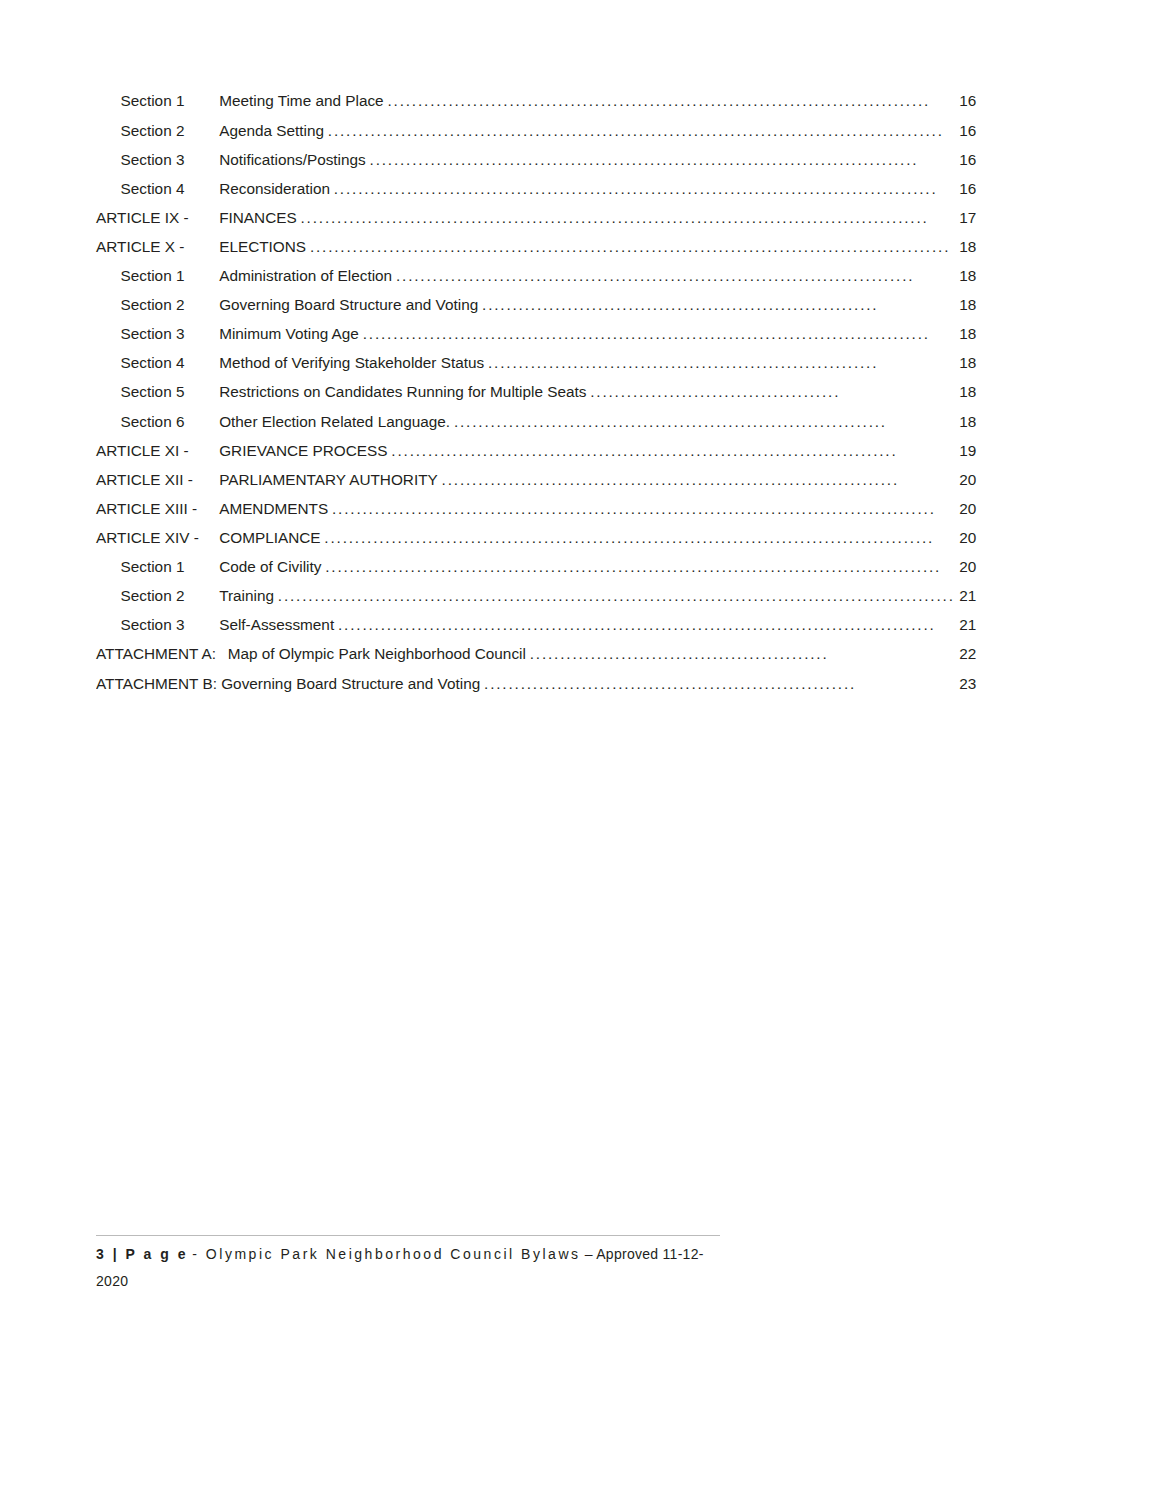| Section 1 | Meeting Time and Place ......................................................................................... | 16 |
| Section 2 | Agenda Setting ..................................................................................................... | 16 |
| Section 3 | Notifications/Postings .......................................................................................... | 16 |
| Section 4 | Reconsideration ................................................................................................... | 16 |
| ARTICLE IX - | FINANCES ....................................................................................................... | 17 |
| ARTICLE X - | ELECTIONS ......................................................................................................... | 18 |
| Section 1 | Administration of Election ..................................................................................... | 18 |
| Section 2 | Governing Board Structure and Voting ................................................................. | 18 |
| Section 3 | Minimum Voting Age ............................................................................................. | 18 |
| Section 4 | Method of Verifying Stakeholder Status ................................................................ | 18 |
| Section 5 | Restrictions on Candidates Running for Multiple Seats ......................................... | 18 |
| Section 6 | Other Election Related Language. ....................................................................... | 18 |
| ARTICLE XI - | GRIEVANCE PROCESS ................................................................................... | 19 |
| ARTICLE XII - | PARLIAMENTARY AUTHORITY ........................................................................... | 20 |
| ARTICLE XIII - | AMENDMENTS ................................................................................................... | 20 |
| ARTICLE XIV - | COMPLIANCE .................................................................................................... | 20 |
| Section 1 | Code of Civility ..................................................................................................... | 20 |
| Section 2 | Training ............................................................................................................... | 21 |
| Section 3 | Self-Assessment .................................................................................................. | 21 |
| ATTACHMENT A: | Map of Olympic Park Neighborhood Council ................................................. | 22 |
| ATTACHMENT B: Governing Board Structure and Voting ............................................................. | 23 |
3 | P a g e - Olympic Park Neighborhood Council Bylaws – Approved 11-12-2020